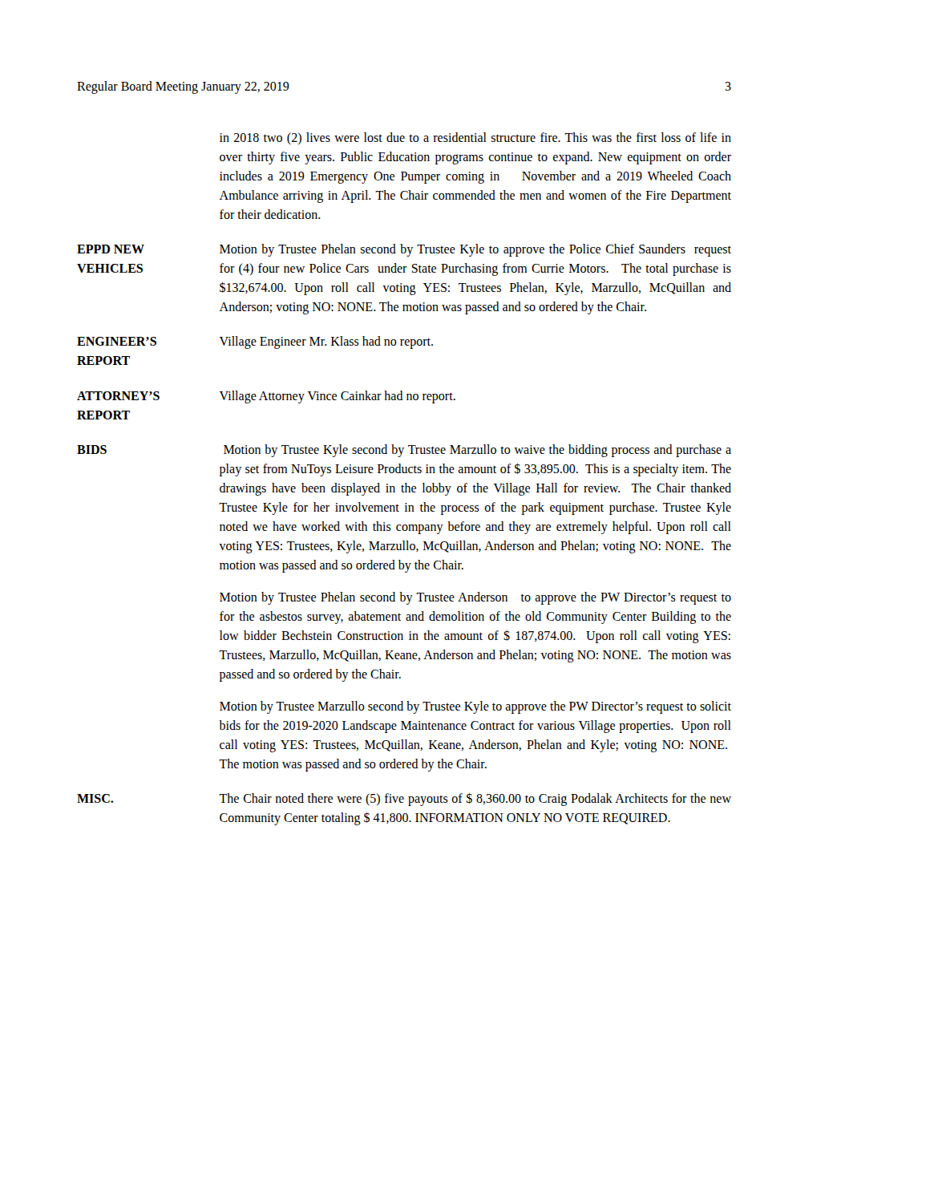Regular Board Meeting January 22, 2019 3
| | in 2018 two (2) lives were lost due to a residential structure fire. This was the first loss of life in over thirty five years. Public Education programs continue to expand. New equipment on order includes a 2019 Emergency One Pumper coming in November and a 2019 Wheeled Coach Ambulance arriving in April. The Chair commended the men and women of the Fire Department for their dedication. |
| EPPD NEW VEHICLES | Motion by Trustee Phelan second by Trustee Kyle to approve the Police Chief Saunders request for (4) four new Police Cars under State Purchasing from Currie Motors. The total purchase is $132,674.00. Upon roll call voting YES: Trustees Phelan, Kyle, Marzullo, McQuillan and Anderson; voting NO: NONE. The motion was passed and so ordered by the Chair. |
| ENGINEER’S REPORT | Village Engineer Mr. Klass had no report. |
| ATTORNEY’S REPORT | Village Attorney Vince Cainkar had no report. |
| BIDS | Motion by Trustee Kyle second by Trustee Marzullo to waive the bidding process and purchase a play set from NuToys Leisure Products in the amount of $ 33,895.00. This is a specialty item. The drawings have been displayed in the lobby of the Village Hall for review. The Chair thanked Trustee Kyle for her involvement in the process of the park equipment purchase. Trustee Kyle noted we have worked with this company before and they are extremely helpful. Upon roll call voting YES: Trustees, Kyle, Marzullo, McQuillan, Anderson and Phelan; voting NO: NONE. The motion was passed and so ordered by the Chair. Motion by Trustee Phelan second by Trustee Anderson to approve the PW Director’s request to for the asbestos survey, abatement and demolition of the old Community Center Building to the low bidder Bechstein Construction in the amount of $ 187,874.00. Upon roll call voting YES: Trustees, Marzullo, McQuillan, Keane, Anderson and Phelan; voting NO: NONE. The motion was passed and so ordered by the Chair. Motion by Trustee Marzullo second by Trustee Kyle to approve the PW Director’s request to solicit bids for the 2019-2020 Landscape Maintenance Contract for various Village properties. Upon roll call voting YES: Trustees, McQuillan, Keane, Anderson, Phelan and Kyle; voting NO: NONE. The motion was passed and so ordered by the Chair. |
| MISC. | The Chair noted there were (5) five payouts of $ 8,360.00 to Craig Podalak Architects for the new Community Center totaling $ 41,800. INFORMATION ONLY NO VOTE REQUIRED. |